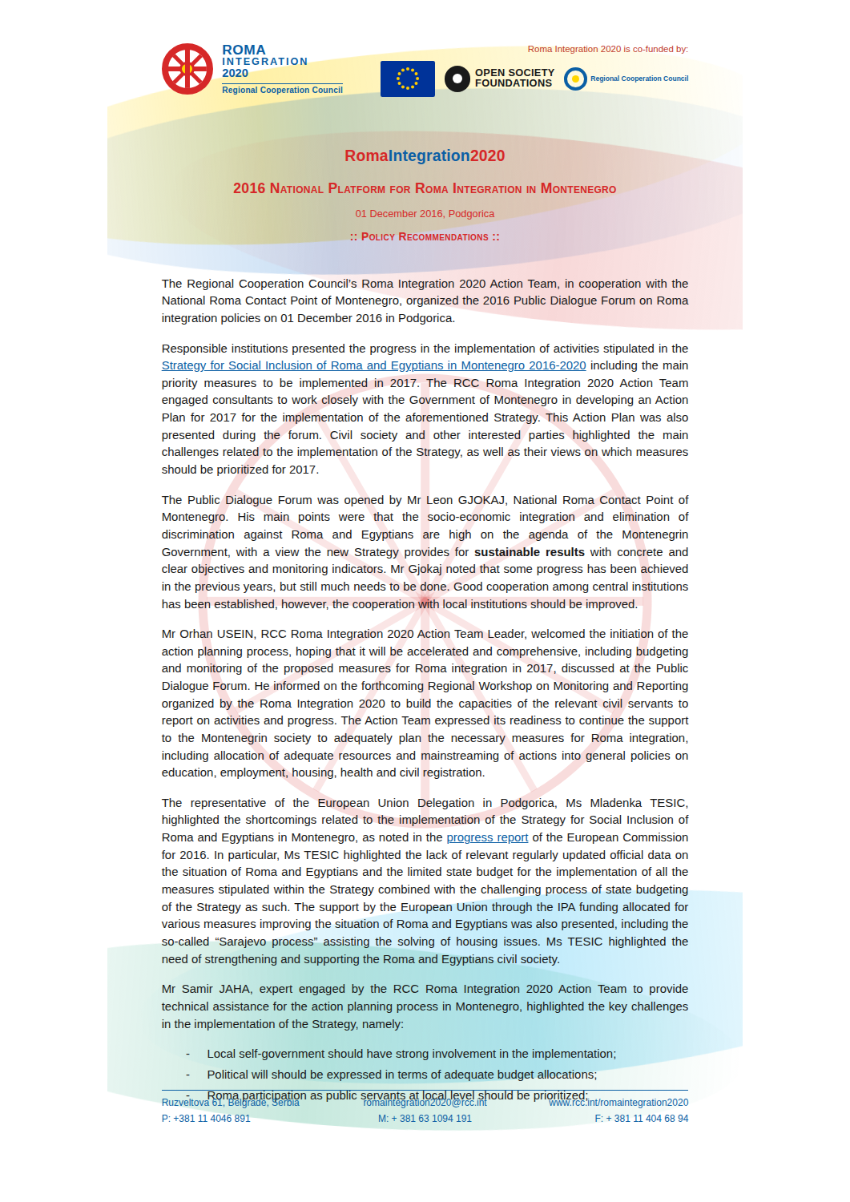ROMA
INTEGRATION
2020
Regional Cooperation Council
Roma Integration 2020 is co-funded by:
OPEN SOCIETY
FOUNDATIONS
Regional Cooperation Council
Roma Integration 2020
2016 National Platform for Roma Integration in Montenegro
01 December 2016, Podgorica
:: Policy Recommendations ::
The Regional Cooperation Council’s Roma Integration 2020 Action Team, in cooperation with the National Roma Contact Point of Montenegro, organized the 2016 Public Dialogue Forum on Roma integration policies on 01 December 2016 in Podgorica.
Responsible institutions presented the progress in the implementation of activities stipulated in the Strategy for Social Inclusion of Roma and Egyptians in Montenegro 2016-2020 including the main priority measures to be implemented in 2017. The RCC Roma Integration 2020 Action Team engaged consultants to work closely with the Government of Montenegro in developing an Action Plan for 2017 for the implementation of the aforementioned Strategy. This Action Plan was also presented during the forum. Civil society and other interested parties highlighted the main challenges related to the implementation of the Strategy, as well as their views on which measures should be prioritized for 2017.
The Public Dialogue Forum was opened by Mr Leon GJOKAJ, National Roma Contact Point of Montenegro. His main points were that the socio-economic integration and elimination of discrimination against Roma and Egyptians are high on the agenda of the Montenegrin Government, with a view the new Strategy provides for sustainable results with concrete and clear objectives and monitoring indicators. Mr Gjokaj noted that some progress has been achieved in the previous years, but still much needs to be done. Good cooperation among central institutions has been established, however, the cooperation with local institutions should be improved.
Mr Orhan USEIN, RCC Roma Integration 2020 Action Team Leader, welcomed the initiation of the action planning process, hoping that it will be accelerated and comprehensive, including budgeting and monitoring of the proposed measures for Roma integration in 2017, discussed at the Public Dialogue Forum. He informed on the forthcoming Regional Workshop on Monitoring and Reporting organized by the Roma Integration 2020 to build the capacities of the relevant civil servants to report on activities and progress. The Action Team expressed its readiness to continue the support to the Montenegrin society to adequately plan the necessary measures for Roma integration, including allocation of adequate resources and mainstreaming of actions into general policies on education, employment, housing, health and civil registration.
The representative of the European Union Delegation in Podgorica, Ms Mladenka TESIC, highlighted the shortcomings related to the implementation of the Strategy for Social Inclusion of Roma and Egyptians in Montenegro, as noted in the progress report of the European Commission for 2016. In particular, Ms TESIC highlighted the lack of relevant regularly updated official data on the situation of Roma and Egyptians and the limited state budget for the implementation of all the measures stipulated within the Strategy combined with the challenging process of state budgeting of the Strategy as such. The support by the European Union through the IPA funding allocated for various measures improving the situation of Roma and Egyptians was also presented, including the so-called “Sarajevo process” assisting the solving of housing issues. Ms TESIC highlighted the need of strengthening and supporting the Roma and Egyptians civil society.
Mr Samir JAHA, expert engaged by the RCC Roma Integration 2020 Action Team to provide technical assistance for the action planning process in Montenegro, highlighted the key challenges in the implementation of the Strategy, namely:
Local self-government should have strong involvement in the implementation;
Political will should be expressed in terms of adequate budget allocations;
Roma participation as public servants at local level should be prioritized;
Ruzveltova 61, Belgrade, Serbia
P: +381 11 4046 891
romaintegration2020@rcc.int
M: + 381 63 1094 191
www.rcc.int/romaintegration2020
F: + 381 11 404 68 94